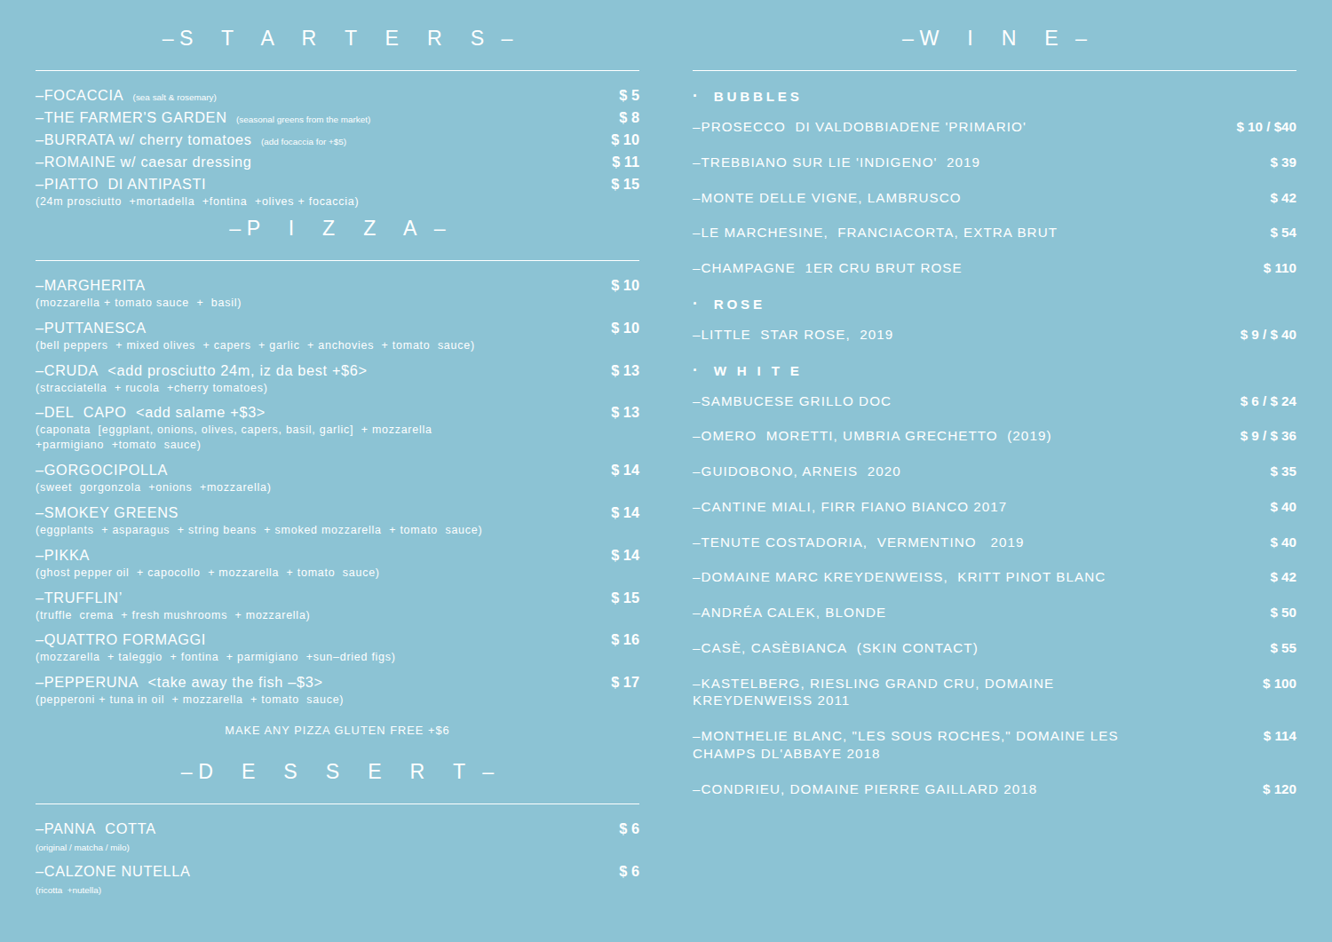– S T A R T E R S –
–FOCACCIA (sea salt & rosemary) $ 5
–THE FARMER'S GARDEN (seasonal greens from the market) $ 8
–BURRATA w/ cherry tomatoes (add focaccia for +$5) $ 10
–ROMAINE w/ caesar dressing $ 11
–PIATTO DI ANTIPASTI $ 15
(24m prosciutto +mortadella +fontina +olives + focaccia)
– P I Z Z A –
–MARGHERITA $ 10
(mozzarella + tomato sauce + basil)
–PUTTANESCA $ 10
(bell peppers + mixed olives + capers + garlic + anchovies + tomato sauce)
–CRUDA <add prosciutto 24m, iz da best +$6> $ 13
(stracciatella + rucola +cherry tomatoes)
–DEL CAPO <add salame +$3> $ 13
(caponata [eggplant, onions, olives, capers, basil, garlic] + mozzarella
+parmigiano +tomato sauce)
–GORGOCIPOLLA $ 14
(sweet gorgonzola +onions +mozzarella)
–SMOKEY GREENS $ 14
(eggplants + asparagus + string beans + smoked mozzarella + tomato sauce)
–PIKKA $ 14
(ghost pepper oil + capocollo + mozzarella + tomato sauce)
–TRUFFLIN’ $ 15
(truffle crema + fresh mushrooms + mozzarella)
–QUATTRO FORMAGGI $ 16
(mozzarella + taleggio + fontina + parmigiano +sun–dried figs)
–PEPPERUNA <take away the fish –$3> $ 17
(pepperoni + tuna in oil + mozzarella + tomato sauce)
MAKE ANY PIZZA GLUTEN FREE +$6
– D E S S E R T –
–PANNA COTTA
(original / matcha / milo) $ 6
–CALZONE NUTELLA
(ricotta +nutella) $ 6
– W I N E –
BUBBLES
–PROSECCO DI VALDOBBIADENE 'PRIMARIO' $ 10 / $40
–TREBBIANO SUR LIE 'INDIGENO' 2019 $ 39
–MONTE DELLE VIGNE, LAMBRUSCO $ 42
–LE MARCHESINE, FRANCIACORTA, EXTRA BRUT $ 54
–CHAMPAGNE 1ER CRU BRUT ROSE $ 110
ROSE
–LITTLE STAR ROSE, 2019 $ 9 / $ 40
W H I T E
–SAMBUCESE GRILLO DOC $ 6 / $ 24
–OMERO MORETTI, UMBRIA GRECHETTO (2019) $ 9 / $ 36
–GUIDOBONO, ARNEIS 2020 $ 35
–CANTINE MIALI, FIRR FIANO BIANCO 2017 $ 40
–TENUTE COSTADORIA, VERMENTINO 2019 $ 40
–DOMAINE MARC KREYDENWEISS, KRITT PINOT BLANC $ 42
–ANDRÉA CALEK, BLONDE $ 50
–CASÈ, CASÈBIANCA (SKIN CONTACT) $ 55
–KASTELBERG, RIESLING GRAND CRU, DOMAINE
KREYDENWEISS 2011 $ 100
–MONTHELIE BLANC, "LES SOUS ROCHES," DOMAINE LES
CHAMPS DL'ABBAYE 2018 $ 114
–CONDRIEU, DOMAINE PIERRE GAILLARD 2018 $ 120